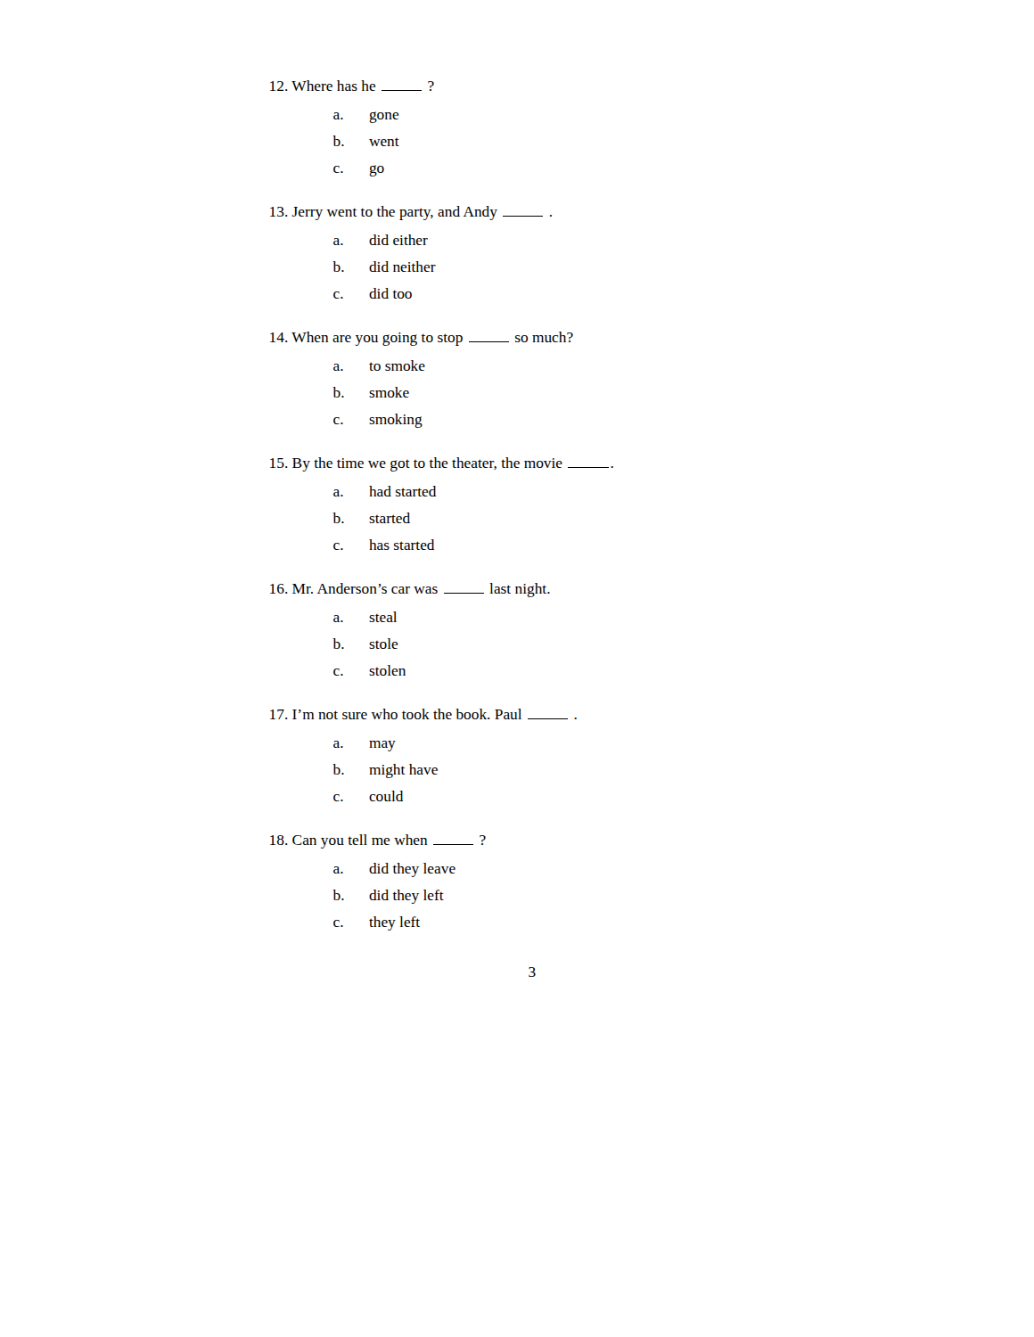Where has he ?
gone
went
go
Jerry went to the party, and Andy .
did either
did neither
did too
When are you going to stop so much?
to smoke
smoke
smoking
By the time we got to the theater, the movie .
had started
started
has started
Mr. Anderson’s car was last night.
steal
stole
stolen
I’m not sure who took the book. Paul .
may
might have
could
Can you tell me when ?
did they leave
did they left
they left
3